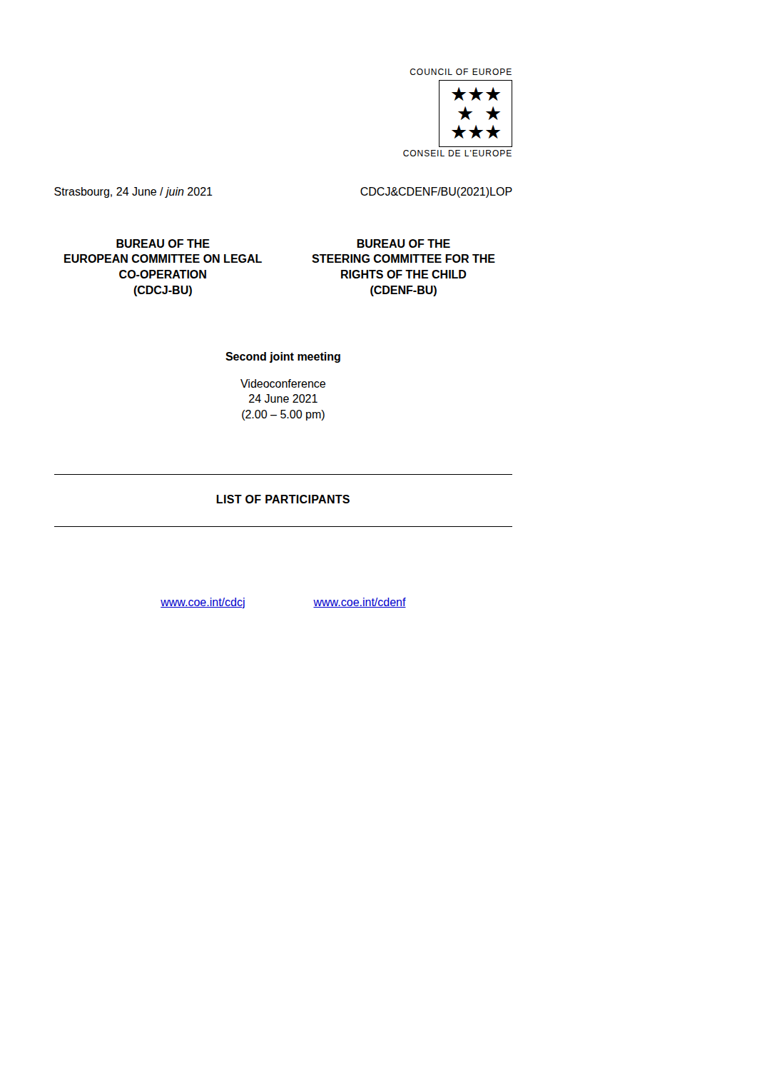COUNCIL OF EUROPE
★★★
★ ★
★★★
CONSEIL DE L'EUROPE
Strasbourg, 24 June / juin 2021
CDCJ&CDENF/BU(2021)LOP
BUREAU OF THE
EUROPEAN COMMITTEE ON LEGAL CO-OPERATION
(CDCJ-BU)
BUREAU OF THE
STEERING COMMITTEE FOR THE RIGHTS OF THE CHILD
(CDENF-BU)
Second joint meeting
Videoconference
24 June 2021
(2.00 – 5.00 pm)
LIST OF PARTICIPANTS
www.coe.int/cdcj www.coe.int/cdenf